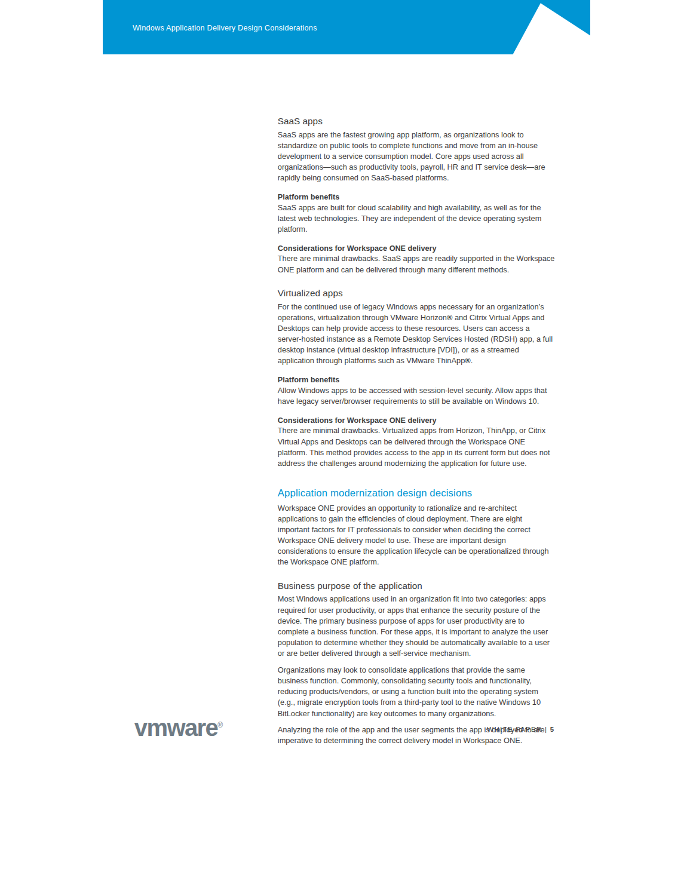Windows Application Delivery Design Considerations
SaaS apps
SaaS apps are the fastest growing app platform, as organizations look to standardize on public tools to complete functions and move from an in-house development to a service consumption model. Core apps used across all organizations—such as productivity tools, payroll, HR and IT service desk—are rapidly being consumed on SaaS-based platforms.
Platform benefits
SaaS apps are built for cloud scalability and high availability, as well as for the latest web technologies. They are independent of the device operating system platform.
Considerations for Workspace ONE delivery
There are minimal drawbacks. SaaS apps are readily supported in the Workspace ONE platform and can be delivered through many different methods.
Virtualized apps
For the continued use of legacy Windows apps necessary for an organization’s operations, virtualization through VMware Horizon® and Citrix Virtual Apps and Desktops can help provide access to these resources. Users can access a server-hosted instance as a Remote Desktop Services Hosted (RDSH) app, a full desktop instance (virtual desktop infrastructure [VDI]), or as a streamed application through platforms such as VMware ThinApp®.
Platform benefits
Allow Windows apps to be accessed with session-level security. Allow apps that have legacy server/browser requirements to still be available on Windows 10.
Considerations for Workspace ONE delivery
There are minimal drawbacks. Virtualized apps from Horizon, ThinApp, or Citrix Virtual Apps and Desktops can be delivered through the Workspace ONE platform. This method provides access to the app in its current form but does not address the challenges around modernizing the application for future use.
Application modernization design decisions
Workspace ONE provides an opportunity to rationalize and re-architect applications to gain the efficiencies of cloud deployment. There are eight important factors for IT professionals to consider when deciding the correct Workspace ONE delivery model to use. These are important design considerations to ensure the application lifecycle can be operationalized through the Workspace ONE platform.
Business purpose of the application
Most Windows applications used in an organization fit into two categories: apps required for user productivity, or apps that enhance the security posture of the device. The primary business purpose of apps for user productivity are to complete a business function. For these apps, it is important to analyze the user population to determine whether they should be automatically available to a user or are better delivered through a self-service mechanism.
Organizations may look to consolidate applications that provide the same business function. Commonly, consolidating security tools and functionality, reducing products/vendors, or using a function built into the operating system (e.g., migrate encryption tools from a third-party tool to the native Windows 10 BitLocker functionality) are key outcomes to many organizations.
Analyzing the role of the app and the user segments the app is deployed to are imperative to determining the correct delivery model in Workspace ONE.
vmware®
WHITE PAPER | 5